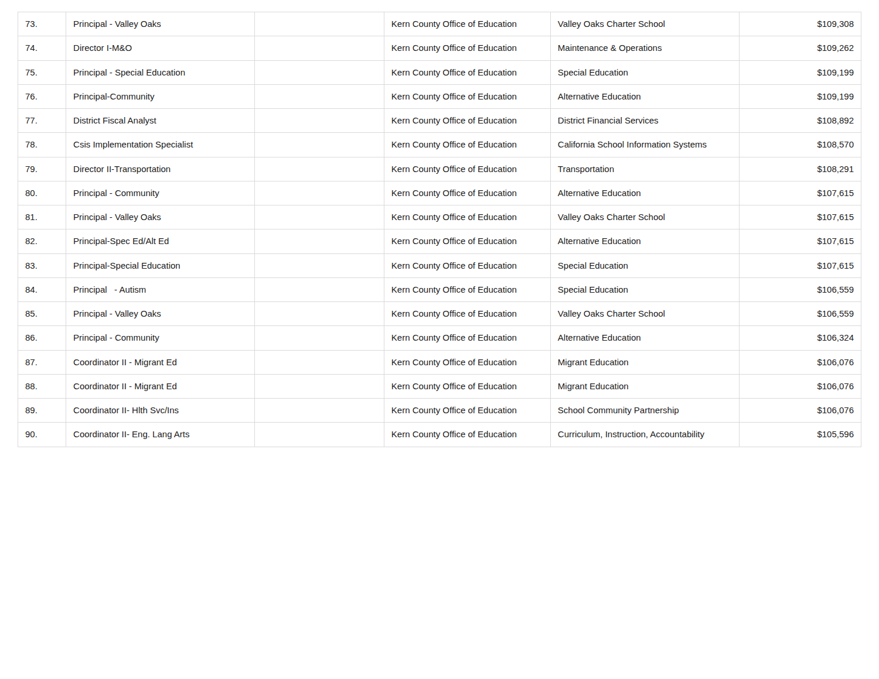| 73. | Principal - Valley Oaks | | Kern County Office of Education | Valley Oaks Charter School | $109,308 |
| 74. | Director I-M&O | | Kern County Office of Education | Maintenance & Operations | $109,262 |
| 75. | Principal - Special Education | | Kern County Office of Education | Special Education | $109,199 |
| 76. | Principal-Community | | Kern County Office of Education | Alternative Education | $109,199 |
| 77. | District Fiscal Analyst | | Kern County Office of Education | District Financial Services | $108,892 |
| 78. | Csis Implementation Specialist | | Kern County Office of Education | California School Information Systems | $108,570 |
| 79. | Director II-Transportation | | Kern County Office of Education | Transportation | $108,291 |
| 80. | Principal - Community | | Kern County Office of Education | Alternative Education | $107,615 |
| 81. | Principal - Valley Oaks | | Kern County Office of Education | Valley Oaks Charter School | $107,615 |
| 82. | Principal-Spec Ed/Alt Ed | | Kern County Office of Education | Alternative Education | $107,615 |
| 83. | Principal-Special Education | | Kern County Office of Education | Special Education | $107,615 |
| 84. | Principal - Autism | | Kern County Office of Education | Special Education | $106,559 |
| 85. | Principal - Valley Oaks | | Kern County Office of Education | Valley Oaks Charter School | $106,559 |
| 86. | Principal - Community | | Kern County Office of Education | Alternative Education | $106,324 |
| 87. | Coordinator II - Migrant Ed | | Kern County Office of Education | Migrant Education | $106,076 |
| 88. | Coordinator II - Migrant Ed | | Kern County Office of Education | Migrant Education | $106,076 |
| 89. | Coordinator II- Hlth Svc/Ins | | Kern County Office of Education | School Community Partnership | $106,076 |
| 90. | Coordinator II- Eng. Lang Arts | | Kern County Office of Education | Curriculum, Instruction, Accountability | $105,596 |